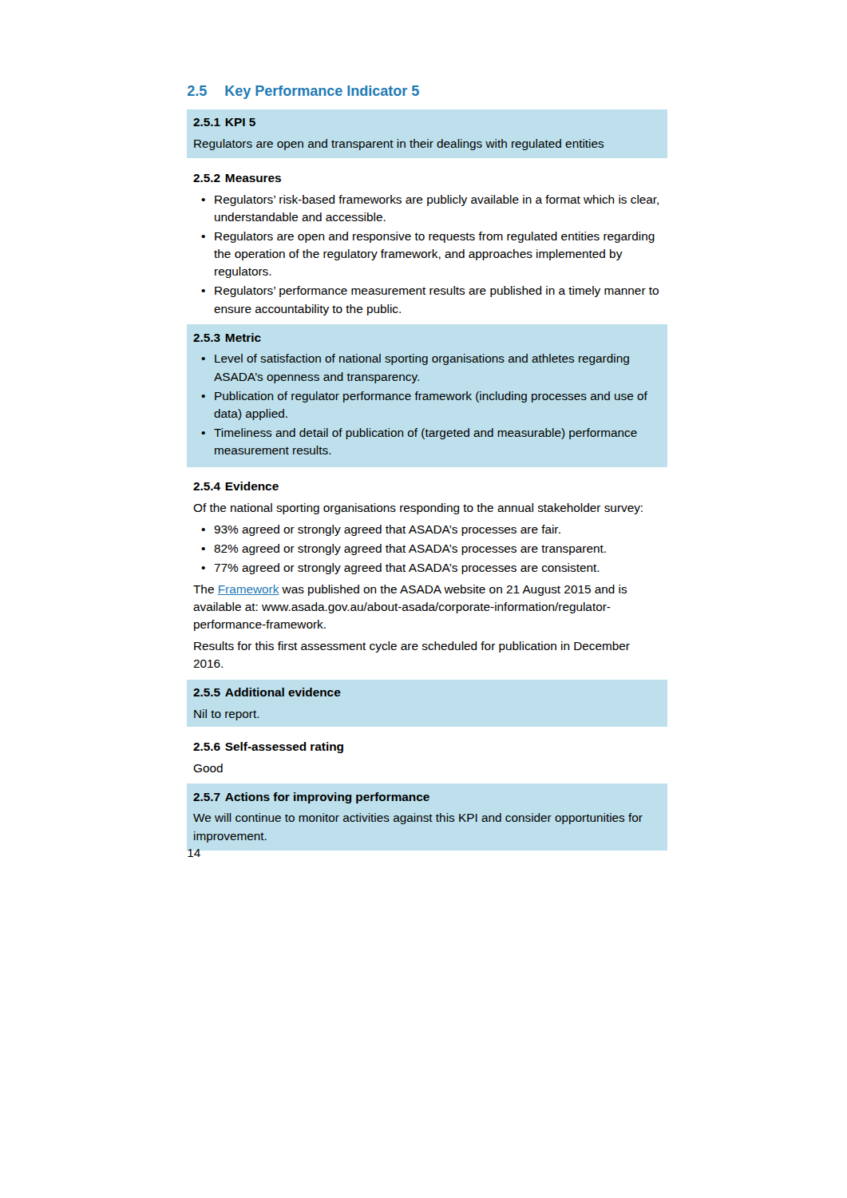2.5 Key Performance Indicator 5
2.5.1 KPI 5
Regulators are open and transparent in their dealings with regulated entities
2.5.2 Measures
Regulators’ risk-based frameworks are publicly available in a format which is clear, understandable and accessible.
Regulators are open and responsive to requests from regulated entities regarding the operation of the regulatory framework, and approaches implemented by regulators.
Regulators’ performance measurement results are published in a timely manner to ensure accountability to the public.
2.5.3 Metric
Level of satisfaction of national sporting organisations and athletes regarding ASADA’s openness and transparency.
Publication of regulator performance framework (including processes and use of data) applied.
Timeliness and detail of publication of (targeted and measurable) performance measurement results.
2.5.4 Evidence
Of the national sporting organisations responding to the annual stakeholder survey:
93% agreed or strongly agreed that ASADA’s processes are fair.
82% agreed or strongly agreed that ASADA’s processes are transparent.
77% agreed or strongly agreed that ASADA’s processes are consistent.
The Framework was published on the ASADA website on 21 August 2015 and is available at: www.asada.gov.au/about-asada/corporate-information/regulator-performance-framework.
Results for this first assessment cycle are scheduled for publication in December 2016.
2.5.5 Additional evidence
Nil to report.
2.5.6 Self-assessed rating
Good
2.5.7 Actions for improving performance
We will continue to monitor activities against this KPI and consider opportunities for improvement.
14